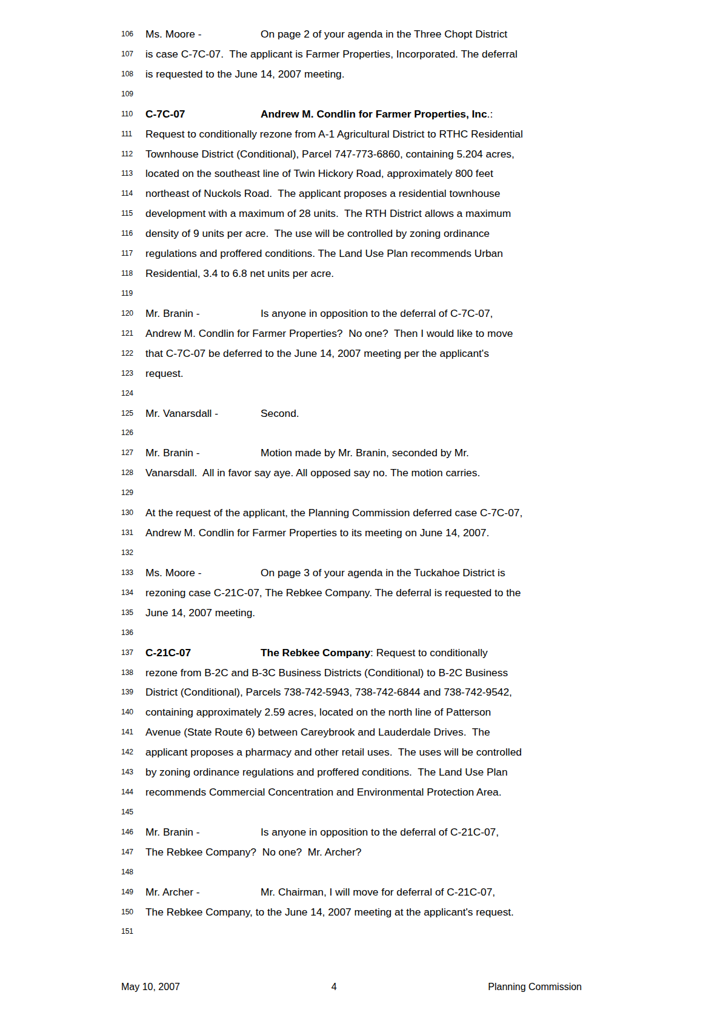106
Ms. Moore -
On page 2 of your agenda in the Three Chopt District
107
is case C-7C-07. The applicant is Farmer Properties, Incorporated. The deferral
108
is requested to the June 14, 2007 meeting.
109
110
C-7C-07
Andrew M. Condlin for Farmer Properties, Inc.:
111
Request to conditionally rezone from A-1 Agricultural District to RTHC Residential
112
Townhouse District (Conditional), Parcel 747-773-6860, containing 5.204 acres,
113
located on the southeast line of Twin Hickory Road, approximately 800 feet
114
northeast of Nuckols Road. The applicant proposes a residential townhouse
115
development with a maximum of 28 units. The RTH District allows a maximum
116
density of 9 units per acre. The use will be controlled by zoning ordinance
117
regulations and proffered conditions. The Land Use Plan recommends Urban
118
Residential, 3.4 to 6.8 net units per acre.
119
120
Mr. Branin -
Is anyone in opposition to the deferral of C-7C-07,
121
Andrew M. Condlin for Farmer Properties? No one? Then I would like to move
122
that C-7C-07 be deferred to the June 14, 2007 meeting per the applicant's
123
request.
124
125
Mr. Vanarsdall -
Second.
126
127
Mr. Branin -
Motion made by Mr. Branin, seconded by Mr.
128
Vanarsdall. All in favor say aye. All opposed say no. The motion carries.
129
130
At the request of the applicant, the Planning Commission deferred case C-7C-07,
131
Andrew M. Condlin for Farmer Properties to its meeting on June 14, 2007.
132
133
Ms. Moore -
On page 3 of your agenda in the Tuckahoe District is
134
rezoning case C-21C-07, The Rebkee Company. The deferral is requested to the
135
June 14, 2007 meeting.
136
137
C-21C-07
The Rebkee Company: Request to conditionally
138
rezone from B-2C and B-3C Business Districts (Conditional) to B-2C Business
139
District (Conditional), Parcels 738-742-5943, 738-742-6844 and 738-742-9542,
140
containing approximately 2.59 acres, located on the north line of Patterson
141
Avenue (State Route 6) between Careybrook and Lauderdale Drives. The
142
applicant proposes a pharmacy and other retail uses. The uses will be controlled
143
by zoning ordinance regulations and proffered conditions. The Land Use Plan
144
recommends Commercial Concentration and Environmental Protection Area.
145
146
Mr. Branin -
Is anyone in opposition to the deferral of C-21C-07,
147
The Rebkee Company? No one? Mr. Archer?
148
149
Mr. Archer -
Mr. Chairman, I will move for deferral of C-21C-07,
150
The Rebkee Company, to the June 14, 2007 meeting at the applicant's request.
151
May 10, 2007
4
Planning Commission